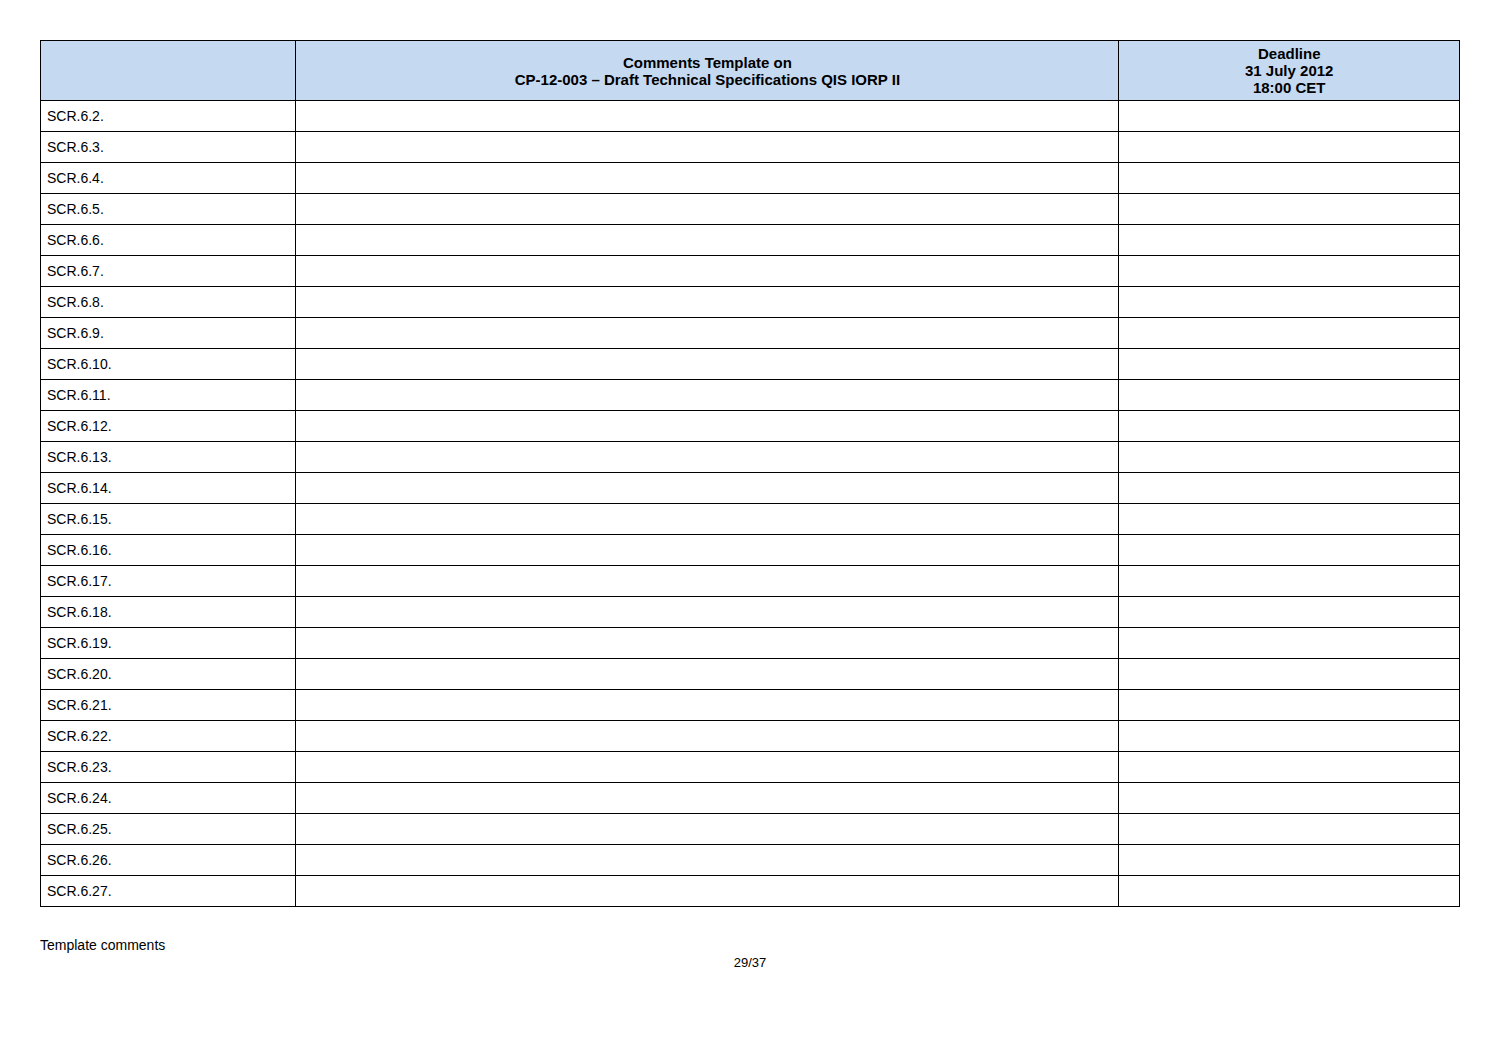| | Comments Template on CP-12-003 – Draft Technical Specifications QIS IORP II | Deadline 31 July 2012 18:00 CET |
| --- | --- | --- |
| SCR.6.2. | | |
| SCR.6.3. | | |
| SCR.6.4. | | |
| SCR.6.5. | | |
| SCR.6.6. | | |
| SCR.6.7. | | |
| SCR.6.8. | | |
| SCR.6.9. | | |
| SCR.6.10. | | |
| SCR.6.11. | | |
| SCR.6.12. | | |
| SCR.6.13. | | |
| SCR.6.14. | | |
| SCR.6.15. | | |
| SCR.6.16. | | |
| SCR.6.17. | | |
| SCR.6.18. | | |
| SCR.6.19. | | |
| SCR.6.20. | | |
| SCR.6.21. | | |
| SCR.6.22. | | |
| SCR.6.23. | | |
| SCR.6.24. | | |
| SCR.6.25. | | |
| SCR.6.26. | | |
| SCR.6.27. | | |
Template comments
29/37